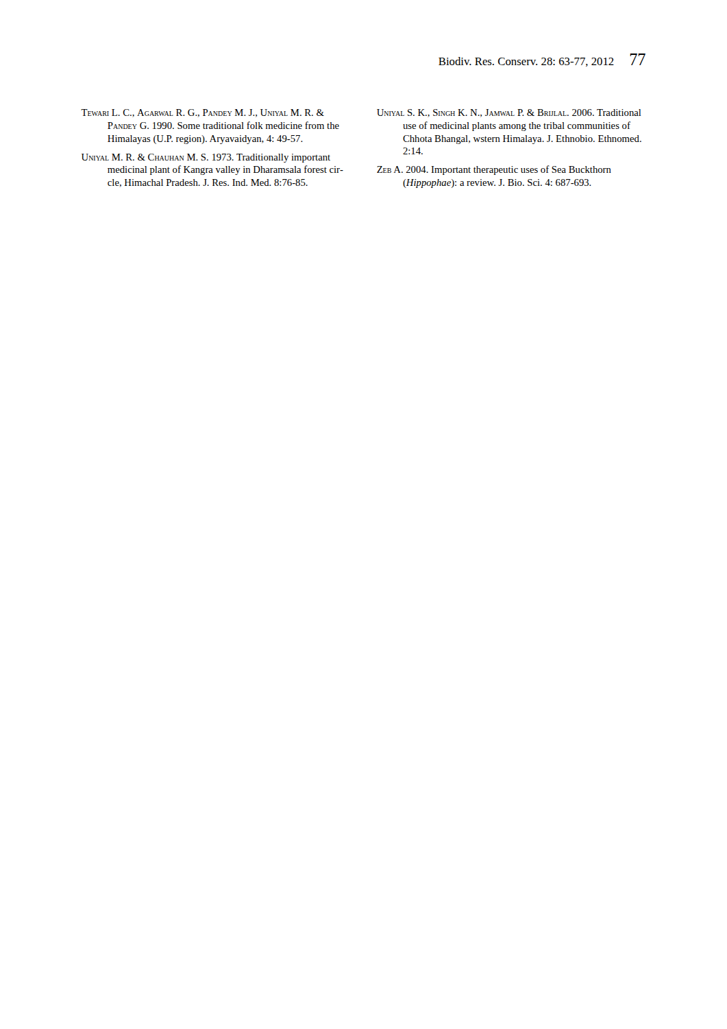Biodiv. Res. Conserv. 28: 63-77, 201277
Tewari L. C., Agarwal R. G., Pandey M. J., Uniyal M. R. & Pandey G. 1990. Some traditional folk medicine from the Himalayas (U.P. region). Aryavaidyan, 4: 49-57.
Uniyal M. R. & Chauhan M. S. 1973. Traditionally important medicinal plant of Kangra valley in Dharamsala forest circle, Himachal Pradesh. J. Res. Ind. Med. 8:76-85.
Uniyal S. K., Singh K. N., Jamwal P. & Brijlal. 2006. Traditional use of medicinal plants among the tribal communities of Chhota Bhangal, wstern Himalaya. J. Ethnobio. Ethnomed. 2:14.
Zeb A. 2004. Important therapeutic uses of Sea Buckthorn (Hippophae): a review. J. Bio. Sci. 4: 687-693.